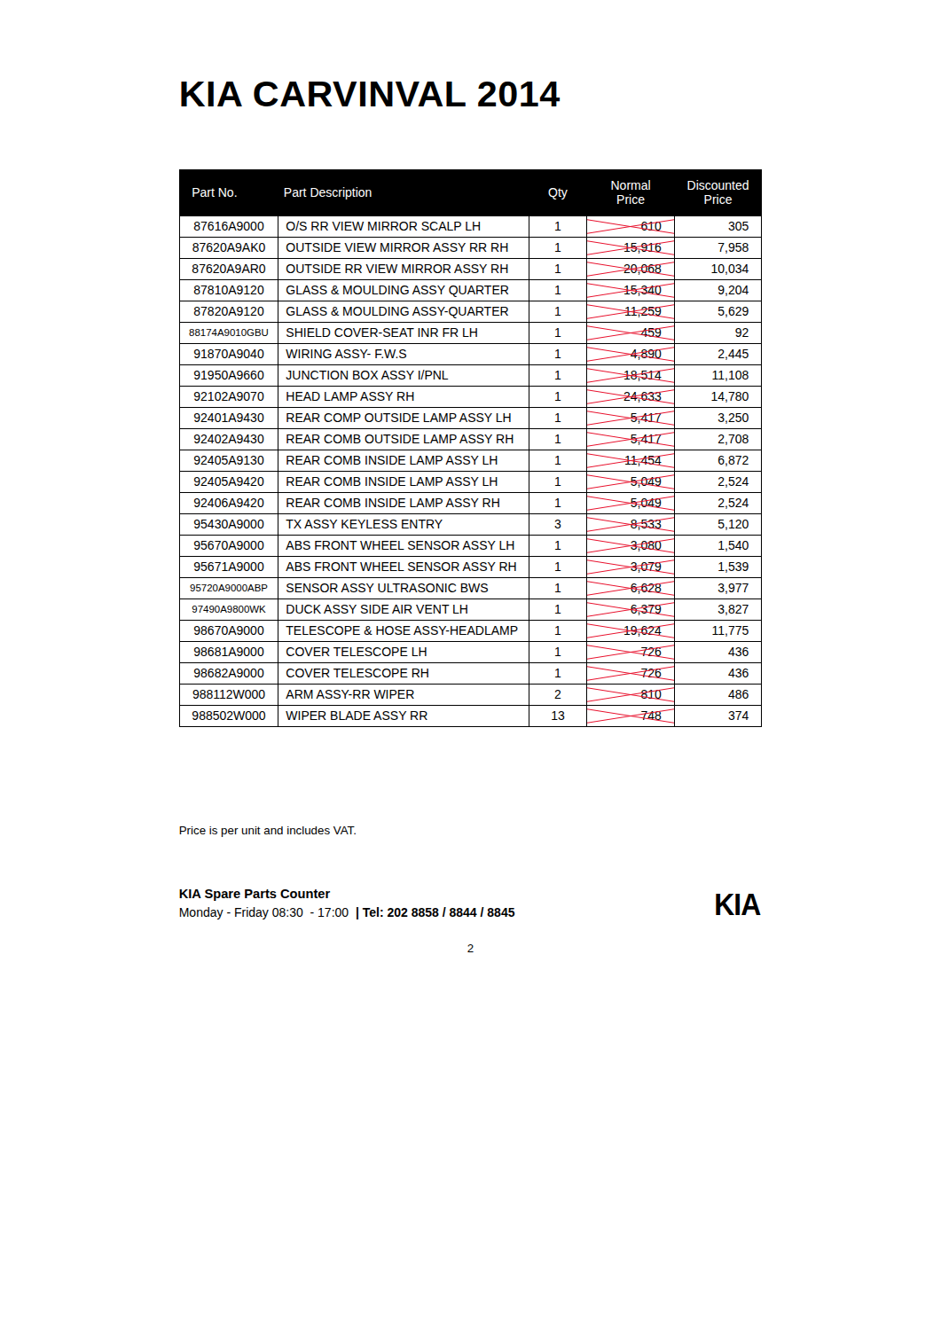KIA CARVINVAL 2014
| Part No. | Part Description | Qty | Normal Price | Discounted Price |
| --- | --- | --- | --- | --- |
| 87616A9000 | O/S RR VIEW MIRROR SCALP LH | 1 | 610 | 305 |
| 87620A9AK0 | OUTSIDE VIEW MIRROR ASSY RR RH | 1 | 15,916 | 7,958 |
| 87620A9AR0 | OUTSIDE RR VIEW MIRROR ASSY RH | 1 | 20,068 | 10,034 |
| 87810A9120 | GLASS & MOULDING ASSY QUARTER | 1 | 15,340 | 9,204 |
| 87820A9120 | GLASS & MOULDING ASSY-QUARTER | 1 | 11,259 | 5,629 |
| 88174A9010GBU | SHIELD COVER-SEAT INR FR LH | 1 | 459 | 92 |
| 91870A9040 | WIRING ASSY- F.W.S | 1 | 4,890 | 2,445 |
| 91950A9660 | JUNCTION BOX ASSY I/PNL | 1 | 18,514 | 11,108 |
| 92102A9070 | HEAD LAMP ASSY RH | 1 | 24,633 | 14,780 |
| 92401A9430 | REAR COMP OUTSIDE LAMP ASSY LH | 1 | 5,417 | 3,250 |
| 92402A9430 | REAR COMB OUTSIDE LAMP ASSY RH | 1 | 5,417 | 2,708 |
| 92405A9130 | REAR COMB INSIDE LAMP ASSY LH | 1 | 11,454 | 6,872 |
| 92405A9420 | REAR COMB INSIDE LAMP ASSY LH | 1 | 5,049 | 2,524 |
| 92406A9420 | REAR COMB INSIDE LAMP ASSY RH | 1 | 5,049 | 2,524 |
| 95430A9000 | TX ASSY KEYLESS ENTRY | 3 | 8,533 | 5,120 |
| 95670A9000 | ABS FRONT WHEEL SENSOR ASSY LH | 1 | 3,080 | 1,540 |
| 95671A9000 | ABS FRONT WHEEL SENSOR ASSY RH | 1 | 3,079 | 1,539 |
| 95720A9000ABP | SENSOR ASSY ULTRASONIC BWS | 1 | 6,628 | 3,977 |
| 97490A9800WK | DUCK ASSY SIDE AIR VENT LH | 1 | 6,379 | 3,827 |
| 98670A9000 | TELESCOPE & HOSE ASSY-HEADLAMP | 1 | 19,624 | 11,775 |
| 98681A9000 | COVER TELESCOPE LH | 1 | 726 | 436 |
| 98682A9000 | COVER TELESCOPE RH | 1 | 726 | 436 |
| 988112W000 | ARM ASSY-RR WIPER | 2 | 810 | 486 |
| 988502W000 | WIPER BLADE ASSY RR | 13 | 748 | 374 |
Price is per unit and includes VAT.
KIA Spare Parts Counter
Monday - Friday 08:30 - 17:00 | Tel: 202 8858 / 8844 / 8845
KIA
2